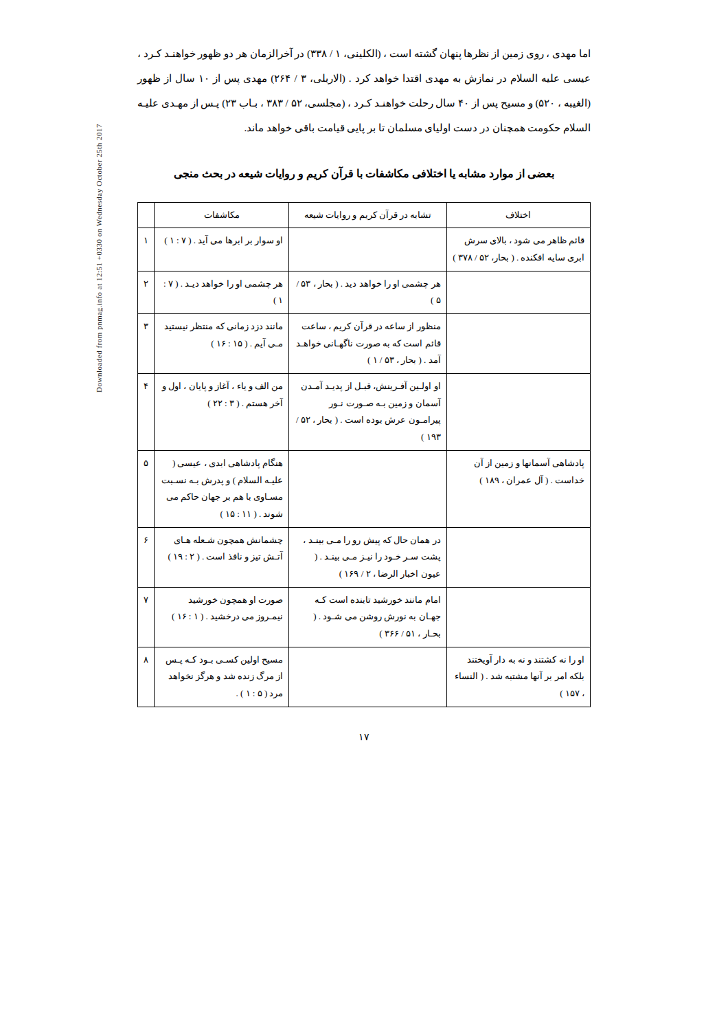Downloaded from pnmag.info at 12:51 +0330 on Wednesday October 25th 2017
اما مهدی ، روی زمین از نظرها پنهان گشته است ، (الکلینی، ۱ / ۳۳۸) در آخرالزمان هر دو ظهور خواهنـد کـرد ، عیسی علیه السلام در نمازش به مهدی اقتدا خواهد کرد . (الاربلی، ۳ / ۲۶۴) مهدی پس از ۱۰ سال از ظهور (الغیبه ، ۵۲۰) و مسیح پس از ۴۰ سال رحلت خواهنـد کـرد ، (مجلسی، ۵۲ / ۳۸۳ ، بـاب ۲۳) پـس از مهـدی علیـه السلام حکومت همچنان در دست اولیای مسلمان تا بر پایی قیامت باقی خواهد ماند.
بعضی از موارد مشابه یا اختلافی مکاشفات با قرآن کریم و روایات شیعه در بحث منجی
| اختلاف | تشابه در قرآن کریم و روایات شیعه | مکاشفات | |
| --- | --- | --- | --- |
| قائم ظاهر می شود ، بالای سرش ابری سایه افکنده . ( بحار، ۵۲ / ۳۷۸ ) | | او سوار بر ابرها می آید . ( ۷ : ۱ ) | ۱ |
| | هر چشمی او را خواهد دید . ( بحار ، ۵۳ / ۵ ) | هر چشمی او را خواهد دیـد . ( ۷ : ۱ ) | ۲ |
| | منظور از ساعه در قرآن کریم ، ساعت قائم است که به صورت ناگهـانی خواهـد آمد . ( بحار ، ۵۳ / ۱ ) | مانند دزد زمانی که منتظر نیستید مـی آیم . ( ۱۵ : ۱۶ ) | ۳ |
| | او اولـین آفـرینش، قبـل از پدیـد آمـدن آسمان و زمین بـه صـورت نـور پیرامـون عرش بوده است . ( بحار ، ۵۲ / ۱۹۳ ) | من الف و یاء ، آغاز و پایان ، اول و آخر هستم . ( ۳ : ۲۲ ) | ۴ |
| پادشاهی آسمانها و زمین از آن خداست . ( آل عمران ، ۱۸۹ ) | | هنگام پادشاهی ابدی ، عیسی ( علیـه السلام ) و پدرش بـه نسـبت مسـاوی با هم بر جهان حاکم می شوند . ( ۱۱ : ۱۵ ) | ۵ |
| | در همان حال که پیش رو را مـی بینـد ، پشت سـر خـود را نیـز مـی بینـد . ( عیون اخبار الرضا ، ۲ / ۱۶۹ ) | چشمانش همچون شـعله هـای آتـش تیز و نافذ است . ( ۲ : ۱۹ ) | ۶ |
| | امام مانند خورشید تابنده است کـه جهـان به نورش روشن می شـود . ( بحـار ، ۵۱ / ۳۶۶ ) | صورت او همچون خورشید نیمـروز می درخشید . ( ۱ : ۱۶ ) | ۷ |
| او را نه کشتند و نه به دار آویختند بلکه امر بر آنها مشتبه شد . ( النساء ، ۱۵۷ ) | | مسیح اولین کسـی بـود کـه پـس از مرگ زنده شد و هرگز نخواهد مرد ( ۵ : ۱ ) . | ۸ |
۱۷